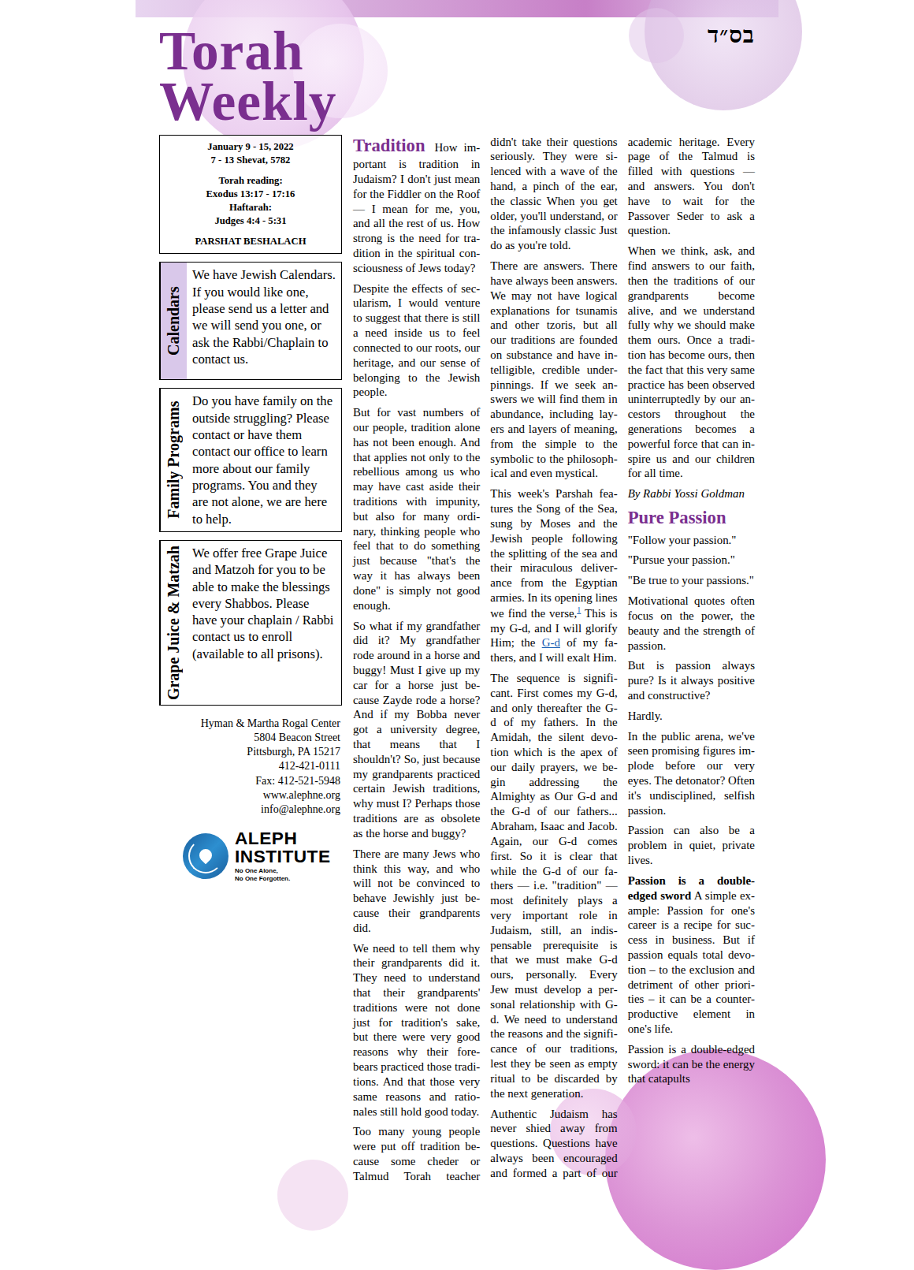בס״ד
Torah
Weekly
January 9 - 15, 2022
7 - 13 Shevat, 5782
Torah reading:
Exodus 13:17 - 17:16
Haftarah:
Judges 4:4 - 5:31
PARSHAT BESHALACH
Calendars
We have Jewish Calendars. If you would like one, please send us a letter and we will send you one, or ask the Rabbi/Chaplain to contact us.
Family Programs
Do you have family on the outside struggling? Please contact or have them contact our office to learn more about our family programs. You and they are not alone, we are here to help.
Grape Juice & Matzah
We offer free Grape Juice and Matzoh for you to be able to make the blessings every Shabbos. Please have your chaplain / Rabbi contact us to enroll (available to all prisons).
Hyman & Martha Rogal Center
5804 Beacon Street
Pittsburgh, PA 15217
412-421-0111
Fax: 412-521-5948
www.alephne.org
info@alephne.org
ALEPH INSTITUTE No One Alone,
No One Forgotten.
Tradition How important is tradition in Judaism? I don't just mean for the Fiddler on the Roof — I mean for me, you, and all the rest of us. How strong is the need for tradition in the spiritual consciousness of Jews today?
Despite the effects of secularism, I would venture to suggest that there is still a need inside us to feel connected to our roots, our heritage, and our sense of belonging to the Jewish people.
But for vast numbers of our people, tradition alone has not been enough. And that applies not only to the rebellious among us who may have cast aside their traditions with impunity, but also for many ordinary, thinking people who feel that to do something just because "that's the way it has always been done" is simply not good enough.
So what if my grandfather did it? My grandfather rode around in a horse and buggy! Must I give up my car for a horse just because Zayde rode a horse? And if my Bobba never got a university degree, that means that I shouldn't? So, just because my grandparents practiced certain Jewish traditions, why must I? Perhaps those traditions are as obsolete as the horse and buggy?
There are many Jews who think this way, and who will not be convinced to behave Jewishly just because their grandparents did.
We need to tell them why their grandparents did it. They need to understand that their grandparents' traditions were not done just for tradition's sake, but there were very good reasons why their forebears practiced those traditions. And that those very same reasons and rationales still hold good today.
Too many young people were put off tradition because some cheder or Talmud Torah teacher didn't take their questions seriously. They were silenced with a wave of the hand, a pinch of the ear, the classic When you get older, you'll understand, or the infamously classic Just do as you're told.
There are answers. There have always been answers. We may not have logical explanations for tsunamis and other tzoris, but all our traditions are founded on substance and have intelligible, credible underpinnings. If we seek answers we will find them in abundance, including layers and layers of meaning, from the simple to the symbolic to the philosophical and even mystical.
This week's Parshah features the Song of the Sea, sung by Moses and the Jewish people following the splitting of the sea and their miraculous deliverance from the Egyptian armies. In its opening lines we find the verse,1 This is my G-d, and I will glorify Him; the G-d of my fathers, and I will exalt Him.
The sequence is significant. First comes my G-d, and only thereafter the G-d of my fathers. In the Amidah, the silent devotion which is the apex of our daily prayers, we begin addressing the Almighty as Our G-d and the G-d of our fathers... Abraham, Isaac and Jacob. Again, our G-d comes first. So it is clear that while the G-d of our fathers — i.e. "tradition" — most definitely plays a very important role in Judaism, still, an indispensable prerequisite is that we must make G-d ours, personally. Every Jew must develop a personal relationship with G-d. We need to understand the reasons and the significance of our traditions, lest they be seen as empty ritual to be discarded by the next generation.
Authentic Judaism has never shied away from questions. Questions have always been encouraged and formed a part of our academic heritage. Every page of the Talmud is filled with questions — and answers. You don't have to wait for the Passover Seder to ask a question.
When we think, ask, and find answers to our faith, then the traditions of our grandparents become alive, and we understand fully why we should make them ours. Once a tradition has become ours, then the fact that this very same practice has been observed uninterruptedly by our ancestors throughout the generations becomes a powerful force that can inspire us and our children for all time.
By Rabbi Yossi Goldman
Pure Passion
"Follow your passion."
"Pursue your passion."
"Be true to your passions."
Motivational quotes often focus on the power, the beauty and the strength of passion.
But is passion always pure? Is it always positive and constructive?
Hardly.
In the public arena, we've seen promising figures implode before our very eyes. The detonator? Often it's undisciplined, selfish passion.
Passion can also be a problem in quiet, private lives.
Passion is a double-edged sword A simple example: Passion for one's career is a recipe for success in business. But if passion equals total devotion – to the exclusion and detriment of other priorities – it can be a counter-productive element in one's life.
Passion is a double-edged sword: it can be the energy that catapults